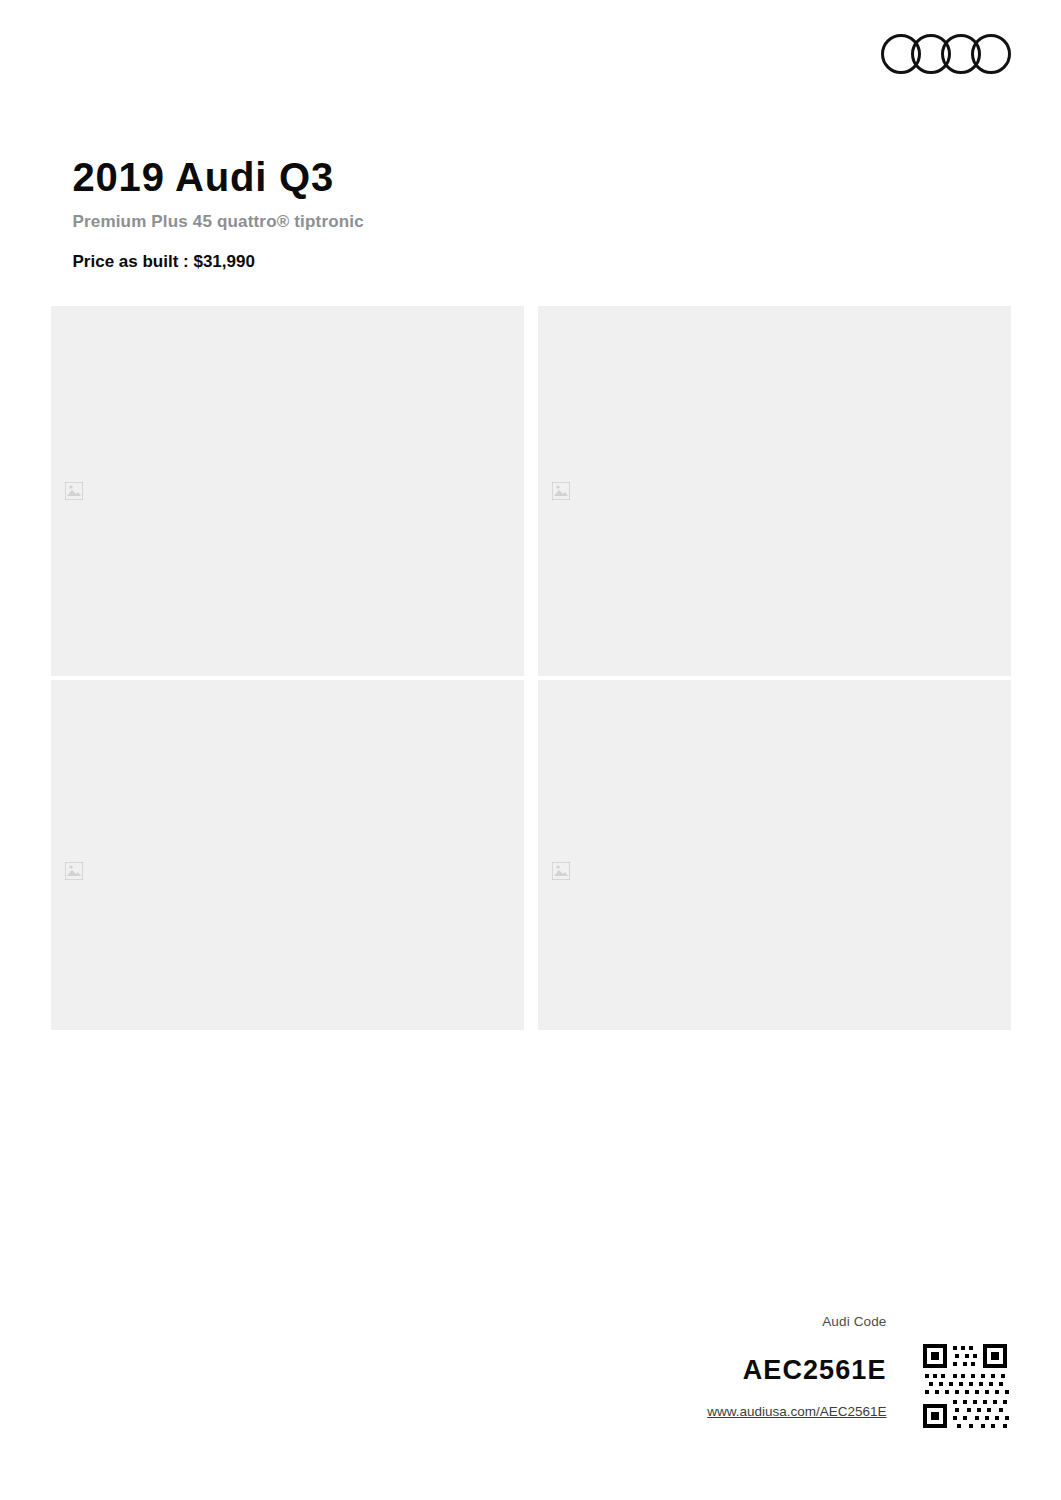2019 Audi Q3
Premium Plus 45 quattro® tiptronic
Price as built : $31,990
Audi Code
AEC2561E
www.audiusa.com/AEC2561E